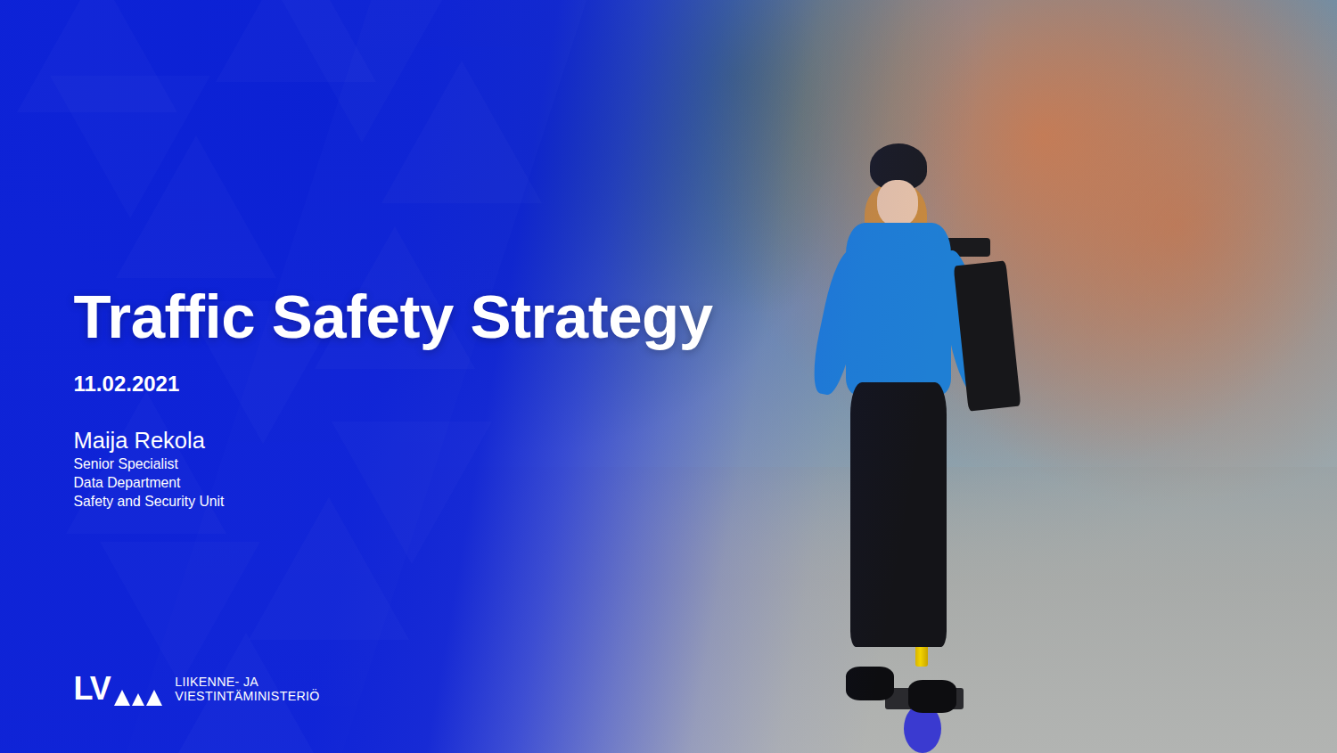Traffic Safety Strategy
11.02.2021
Maija Rekola
Senior Specialist
Data Department
Safety and Security Unit
LV
LIIKENNE- JA
VIESTINTÄMINISTERIÖ